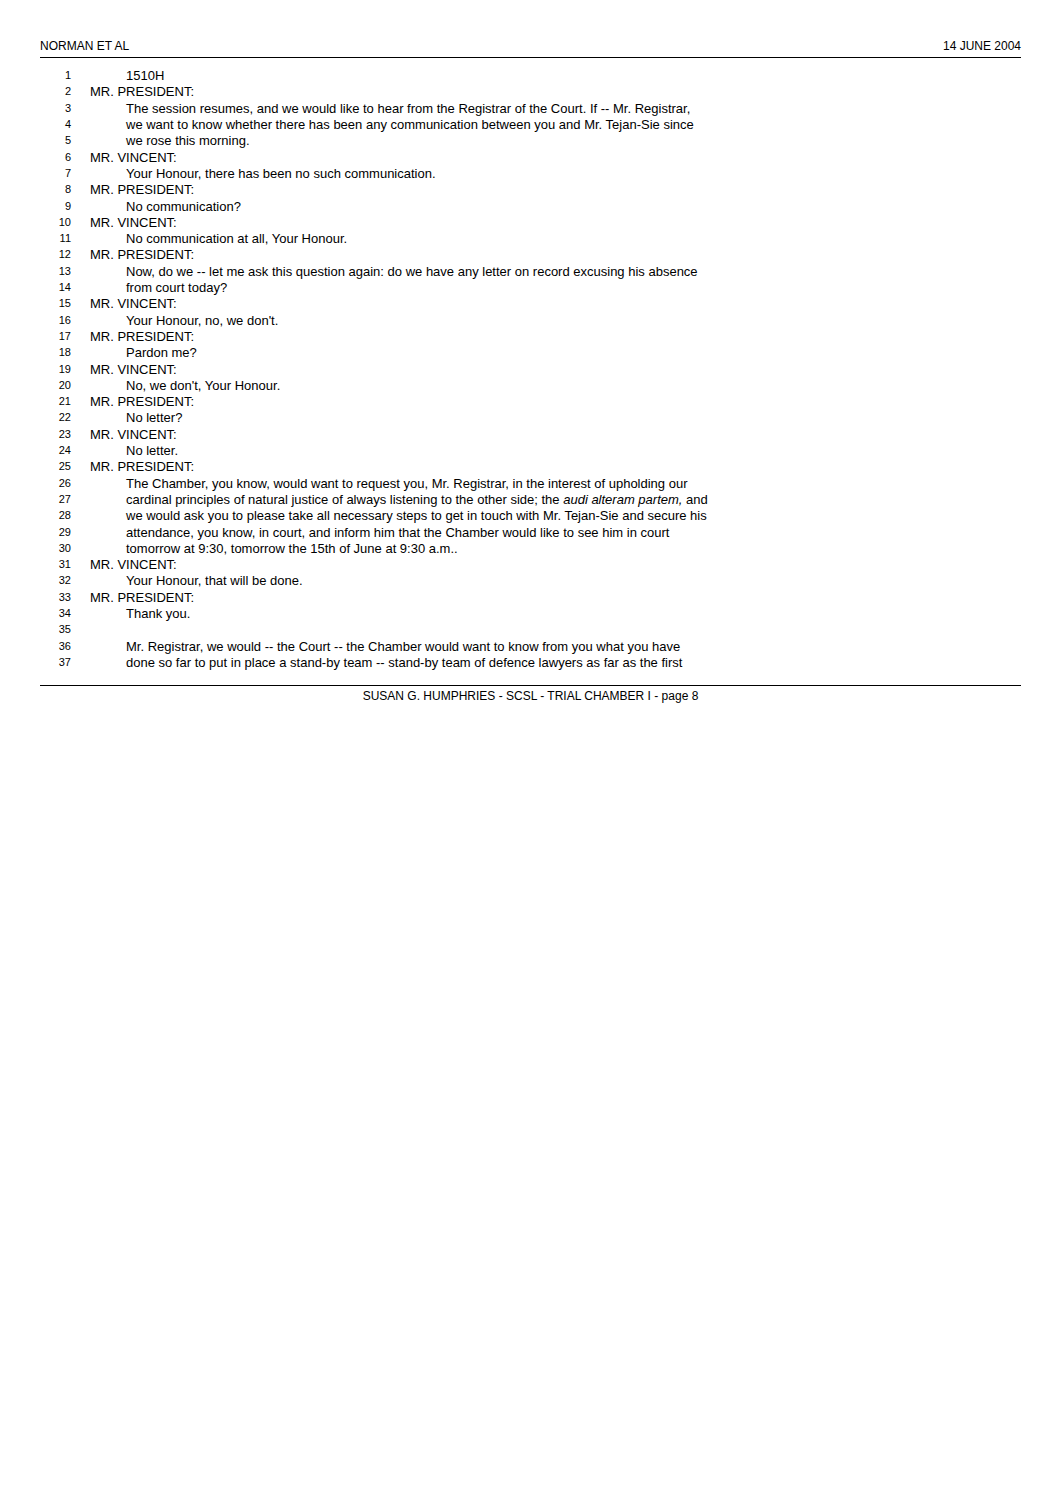NORMAN ET AL 14 JUNE 2004
| 1 | 1510H |
| 2 | MR. PRESIDENT: |
| 3 | The session resumes, and we would like to hear from the Registrar of the Court. If -- Mr. Registrar, |
| 4 | we want to know whether there has been any communication between you and Mr. Tejan-Sie since |
| 5 | we rose this morning. |
| 6 | MR. VINCENT: |
| 7 | Your Honour, there has been no such communication. |
| 8 | MR. PRESIDENT: |
| 9 | No communication? |
| 10 | MR. VINCENT: |
| 11 | No communication at all, Your Honour. |
| 12 | MR. PRESIDENT: |
| 13 | Now, do we -- let me ask this question again: do we have any letter on record excusing his absence |
| 14 | from court today? |
| 15 | MR. VINCENT: |
| 16 | Your Honour, no, we don't. |
| 17 | MR. PRESIDENT: |
| 18 | Pardon me? |
| 19 | MR. VINCENT: |
| 20 | No, we don't, Your Honour. |
| 21 | MR. PRESIDENT: |
| 22 | No letter? |
| 23 | MR. VINCENT: |
| 24 | No letter. |
| 25 | MR. PRESIDENT: |
| 26 | The Chamber, you know, would want to request you, Mr. Registrar, in the interest of upholding our |
| 27 | cardinal principles of natural justice of always listening to the other side; the audi alteram partem, and |
| 28 | we would ask you to please take all necessary steps to get in touch with Mr. Tejan-Sie and secure his |
| 29 | attendance, you know, in court, and inform him that the Chamber would like to see him in court |
| 30 | tomorrow at 9:30, tomorrow the 15th of June at 9:30 a.m.. |
| 31 | MR. VINCENT: |
| 32 | Your Honour, that will be done. |
| 33 | MR. PRESIDENT: |
| 34 | Thank you. |
| 35 | |
| 36 | Mr. Registrar, we would -- the Court -- the Chamber would want to know from you what you have |
| 37 | done so far to put in place a stand-by team -- stand-by team of defence lawyers as far as the first |
SUSAN G. HUMPHRIES - SCSL - TRIAL CHAMBER I - page 8